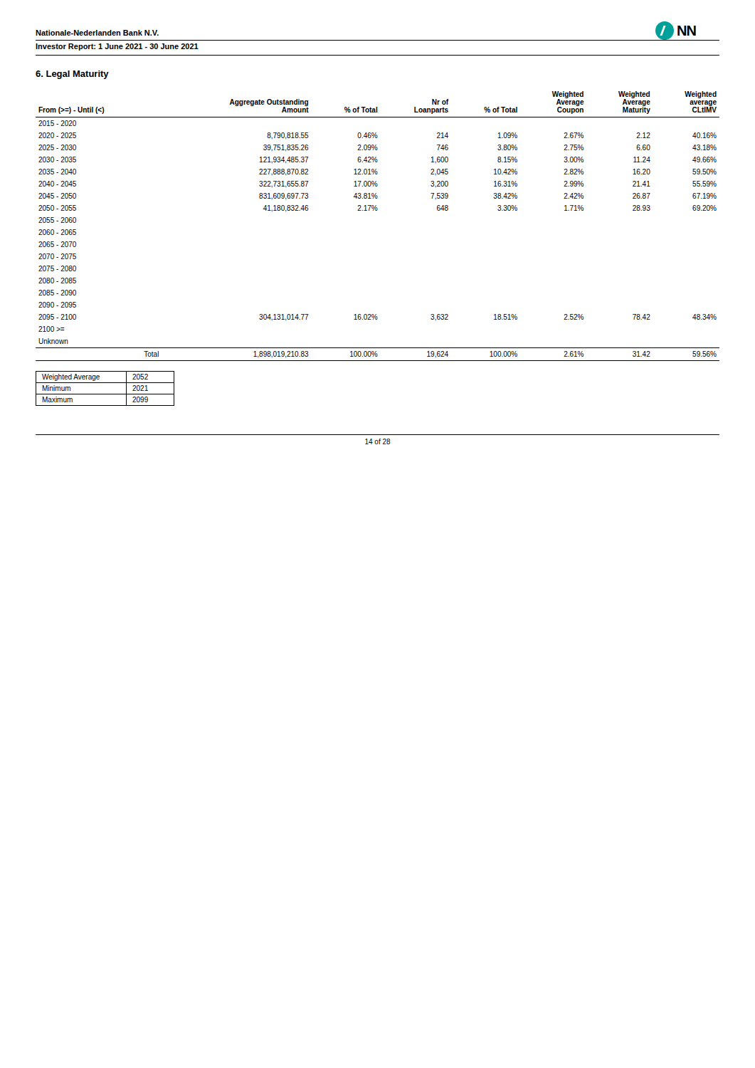NN
Nationale-Nederlanden Bank N.V.
Investor Report: 1 June 2021 - 30 June 2021
6. Legal Maturity
| From (>=) - Until (<) | Aggregate Outstanding Amount | % of Total | Nr of Loanparts | % of Total | Weighted Average Coupon | Weighted Average Maturity | Weighted average CLtIMV |
| --- | --- | --- | --- | --- | --- | --- | --- |
| 2015 - 2020 | | | | | | | |
| 2020 - 2025 | 8,790,818.55 | 0.46% | 214 | 1.09% | 2.67% | 2.12 | 40.16% |
| 2025 - 2030 | 39,751,835.26 | 2.09% | 746 | 3.80% | 2.75% | 6.60 | 43.18% |
| 2030 - 2035 | 121,934,485.37 | 6.42% | 1,600 | 8.15% | 3.00% | 11.24 | 49.66% |
| 2035 - 2040 | 227,888,870.82 | 12.01% | 2,045 | 10.42% | 2.82% | 16.20 | 59.50% |
| 2040 - 2045 | 322,731,655.87 | 17.00% | 3,200 | 16.31% | 2.99% | 21.41 | 55.59% |
| 2045 - 2050 | 831,609,697.73 | 43.81% | 7,539 | 38.42% | 2.42% | 26.87 | 67.19% |
| 2050 - 2055 | 41,180,832.46 | 2.17% | 648 | 3.30% | 1.71% | 28.93 | 69.20% |
| 2055 - 2060 | | | | | | | |
| 2060 - 2065 | | | | | | | |
| 2065 - 2070 | | | | | | | |
| 2070 - 2075 | | | | | | | |
| 2075 - 2080 | | | | | | | |
| 2080 - 2085 | | | | | | | |
| 2085 - 2090 | | | | | | | |
| 2090 - 2095 | | | | | | | |
| 2095 - 2100 | 304,131,014.77 | 16.02% | 3,632 | 18.51% | 2.52% | 78.42 | 48.34% |
| 2100 >= | | | | | | | |
| Unknown | | | | | | | |
| Total | 1,898,019,210.83 | 100.00% | 19,624 | 100.00% | 2.61% | 31.42 | 59.56% |
| Weighted Average | 2052 |
| Minimum | 2021 |
| Maximum | 2099 |
14 of 28